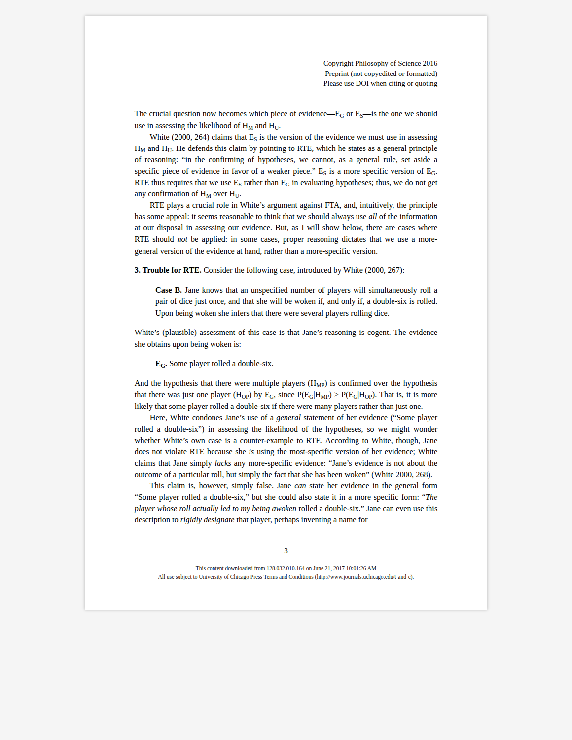Copyright Philosophy of Science 2016
Preprint (not copyedited or formatted)
Please use DOI when citing or quoting
The crucial question now becomes which piece of evidence—EG or ES—is the one we should use in assessing the likelihood of HM and HU.
White (2000, 264) claims that ES is the version of the evidence we must use in assessing HM and HU. He defends this claim by pointing to RTE, which he states as a general principle of reasoning: “in the confirming of hypotheses, we cannot, as a general rule, set aside a specific piece of evidence in favor of a weaker piece.” ES is a more specific version of EG. RTE thus requires that we use ES rather than EG in evaluating hypotheses; thus, we do not get any confirmation of HM over HU.
RTE plays a crucial role in White’s argument against FTA, and, intuitively, the principle has some appeal: it seems reasonable to think that we should always use all of the information at our disposal in assessing our evidence. But, as I will show below, there are cases where RTE should not be applied: in some cases, proper reasoning dictates that we use a more-general version of the evidence at hand, rather than a more-specific version.
3. Trouble for RTE. Consider the following case, introduced by White (2000, 267):
Case B. Jane knows that an unspecified number of players will simultaneously roll a pair of dice just once, and that she will be woken if, and only if, a double-six is rolled. Upon being woken she infers that there were several players rolling dice.
White’s (plausible) assessment of this case is that Jane’s reasoning is cogent. The evidence she obtains upon being woken is:
EG. Some player rolled a double-six.
And the hypothesis that there were multiple players (HMP) is confirmed over the hypothesis that there was just one player (HOP) by EG, since P(EG|HMP) > P(EG|HOP). That is, it is more likely that some player rolled a double-six if there were many players rather than just one.
Here, White condones Jane’s use of a general statement of her evidence (“Some player rolled a double-six”) in assessing the likelihood of the hypotheses, so we might wonder whether White’s own case is a counter-example to RTE. According to White, though, Jane does not violate RTE because she is using the most-specific version of her evidence; White claims that Jane simply lacks any more-specific evidence: “Jane’s evidence is not about the outcome of a particular roll, but simply the fact that she has been woken” (White 2000, 268).
This claim is, however, simply false. Jane can state her evidence in the general form “Some player rolled a double-six,” but she could also state it in a more specific form: “The player whose roll actually led to my being awoken rolled a double-six.” Jane can even use this description to rigidly designate that player, perhaps inventing a name for
3
This content downloaded from 128.032.010.164 on June 21, 2017 10:01:26 AM
All use subject to University of Chicago Press Terms and Conditions (http://www.journals.uchicago.edu/t-and-c).